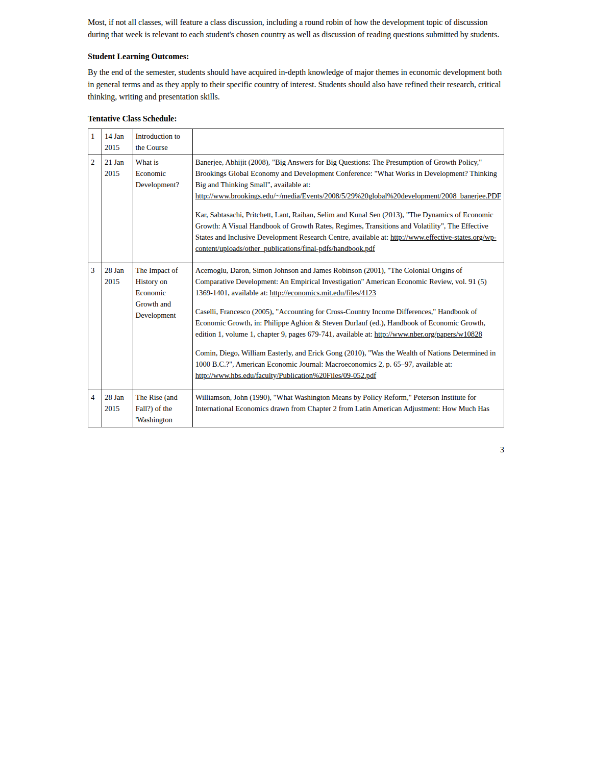Most, if not all classes, will feature a class discussion, including a round robin of how the development topic of discussion during that week is relevant to each student's chosen country as well as discussion of reading questions submitted by students.
Student Learning Outcomes:
By the end of the semester, students should have acquired in-depth knowledge of major themes in economic development both in general terms and as they apply to their specific country of interest. Students should also have refined their research, critical thinking, writing and presentation skills.
Tentative Class Schedule:
| 1 | 14 Jan 2015 | Introduction to the Course | |
| 2 | 21 Jan 2015 | What is Economic Development? | Banerjee, Abhijit (2008), "Big Answers for Big Questions: The Presumption of Growth Policy," Brookings Global Economy and Development Conference: "What Works in Development? Thinking Big and Thinking Small", available at: http://www.brookings.edu/~/media/Events/2008/5/29%20global%20development/2008_banerjee.PDF Kar, Sabtasachi, Pritchett, Lant, Raihan, Selim and Kunal Sen (2013), "The Dynamics of Economic Growth: A Visual Handbook of Growth Rates, Regimes, Transitions and Volatility", The Effective States and Inclusive Development Research Centre, available at: http://www.effective-states.org/wp-content/uploads/other_publications/final-pdfs/handbook.pdf |
| 3 | 28 Jan 2015 | The Impact of History on Economic Growth and Development | Acemoglu, Daron, Simon Johnson and James Robinson (2001), "The Colonial Origins of Comparative Development: An Empirical Investigation" American Economic Review, vol. 91 (5) 1369-1401, available at: http://economics.mit.edu/files/4123 Caselli, Francesco (2005), "Accounting for Cross-Country Income Differences," Handbook of Economic Growth, in: Philippe Aghion & Steven Durlauf (ed.), Handbook of Economic Growth, edition 1, volume 1, chapter 9, pages 679-741, available at: http://www.nber.org/papers/w10828 Comin, Diego, William Easterly, and Erick Gong (2010), "Was the Wealth of Nations Determined in 1000 B.C.?", American Economic Journal: Macroeconomics 2, p. 65–97, available at: http://www.hbs.edu/faculty/Publication%20Files/09-052.pdf |
| 4 | 28 Jan 2015 | The Rise (and Fall?) of the 'Washington | Williamson, John (1990), "What Washington Means by Policy Reform," Peterson Institute for International Economics drawn from Chapter 2 from Latin American Adjustment: How Much Has |
3